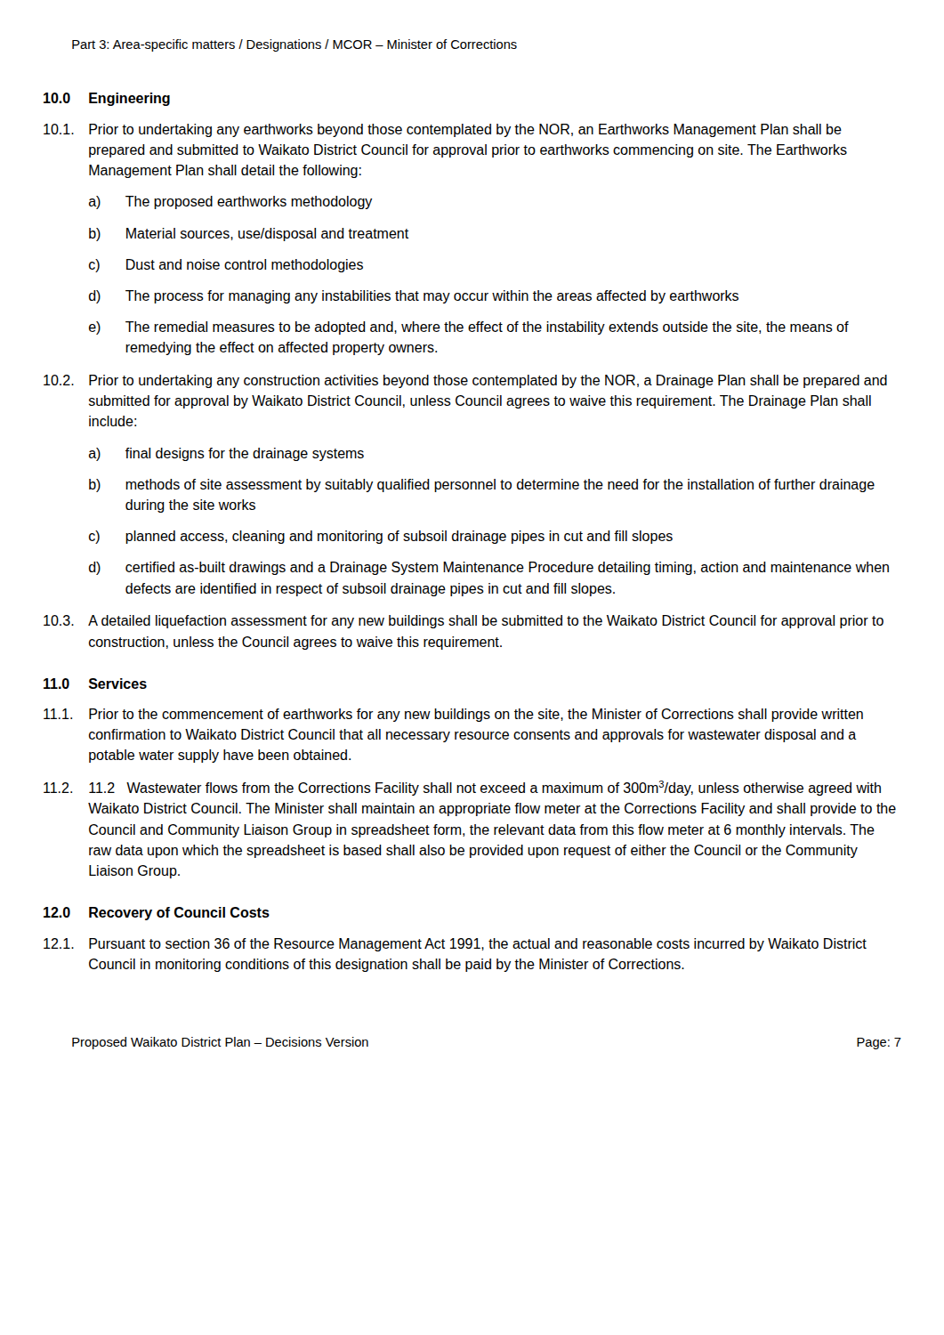Part 3: Area-specific matters / Designations / MCOR – Minister of Corrections
10.0 Engineering
10.1.
Prior to undertaking any earthworks beyond those contemplated by the NOR, an Earthworks Management Plan shall be prepared and submitted to Waikato District Council for approval prior to earthworks commencing on site. The Earthworks Management Plan shall detail the following:
a)
The proposed earthworks methodology
b)
Material sources, use/disposal and treatment
c)
Dust and noise control methodologies
d)
The process for managing any instabilities that may occur within the areas affected by earthworks
e)
The remedial measures to be adopted and, where the effect of the instability extends outside the site, the means of remedying the effect on affected property owners.
10.2.
Prior to undertaking any construction activities beyond those contemplated by the NOR, a Drainage Plan shall be prepared and submitted for approval by Waikato District Council, unless Council agrees to waive this requirement. The Drainage Plan shall include:
a)
final designs for the drainage systems
b)
methods of site assessment by suitably qualified personnel to determine the need for the installation of further drainage during the site works
c)
planned access, cleaning and monitoring of subsoil drainage pipes in cut and fill slopes
d)
certified as-built drawings and a Drainage System Maintenance Procedure detailing timing, action and maintenance when defects are identified in respect of subsoil drainage pipes in cut and fill slopes.
10.3.
A detailed liquefaction assessment for any new buildings shall be submitted to the Waikato District Council for approval prior to construction, unless the Council agrees to waive this requirement.
11.0 Services
11.1.
Prior to the commencement of earthworks for any new buildings on the site, the Minister of Corrections shall provide written confirmation to Waikato District Council that all necessary resource consents and approvals for wastewater disposal and a potable water supply have been obtained.
11.2.
11.2 Wastewater flows from the Corrections Facility shall not exceed a maximum of 300m3/day, unless otherwise agreed with Waikato District Council. The Minister shall maintain an appropriate flow meter at the Corrections Facility and shall provide to the Council and Community Liaison Group in spreadsheet form, the relevant data from this flow meter at 6 monthly intervals. The raw data upon which the spreadsheet is based shall also be provided upon request of either the Council or the Community Liaison Group.
12.0 Recovery of Council Costs
12.1.
Pursuant to section 36 of the Resource Management Act 1991, the actual and reasonable costs incurred by Waikato District Council in monitoring conditions of this designation shall be paid by the Minister of Corrections.
Proposed Waikato District Plan – Decisions Version Page: 7